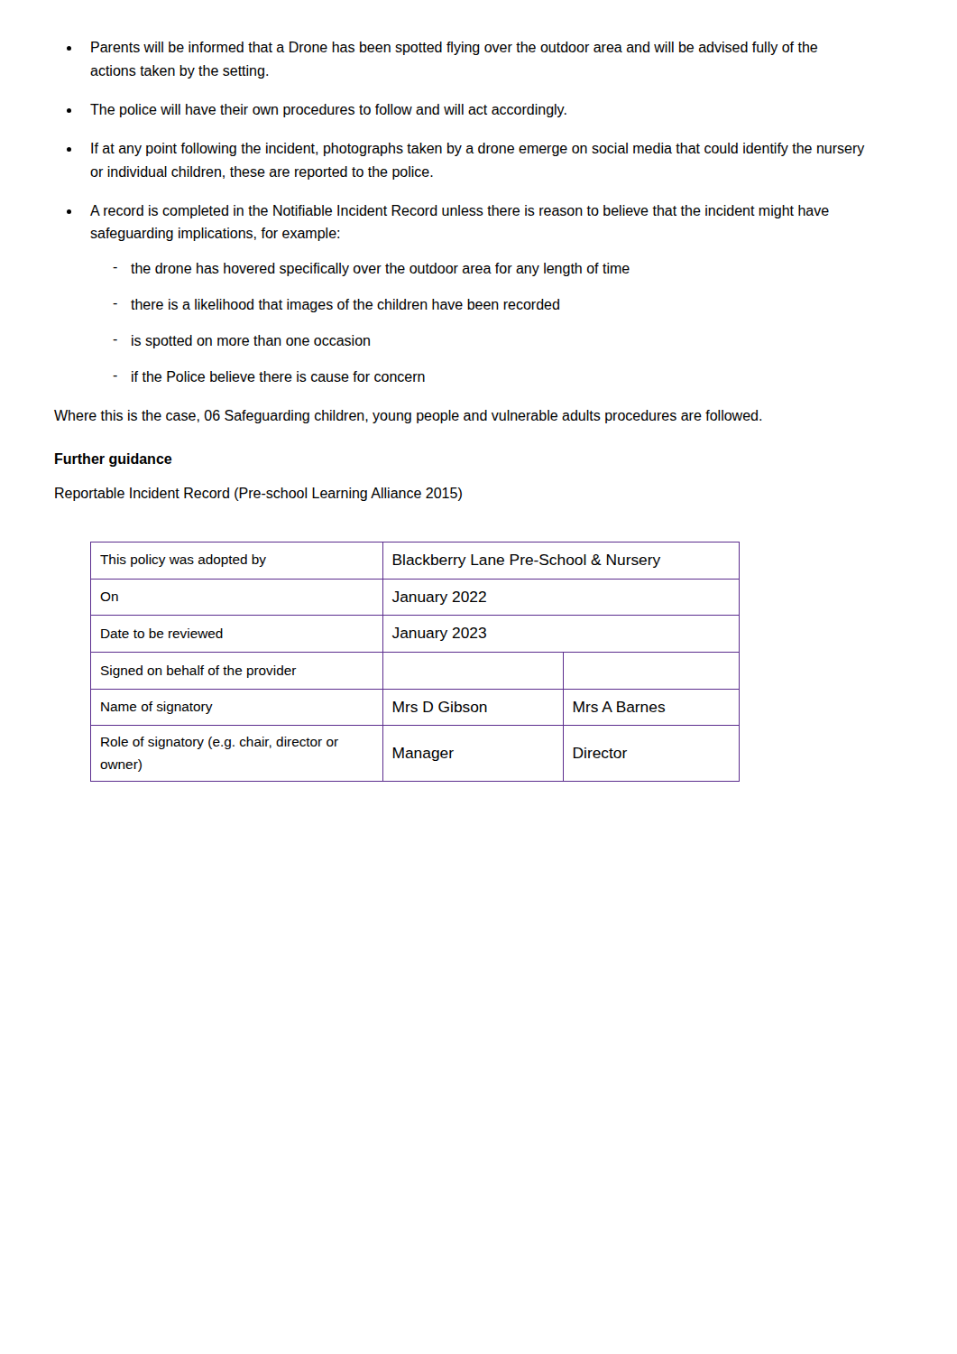Parents will be informed that a Drone has been spotted flying over the outdoor area and will be advised fully of the actions taken by the setting.
The police will have their own procedures to follow and will act accordingly.
If at any point following the incident, photographs taken by a drone emerge on social media that could identify the nursery or individual children, these are reported to the police.
A record is completed in the Notifiable Incident Record unless there is reason to believe that the incident might have safeguarding implications, for example:
the drone has hovered specifically over the outdoor area for any length of time
there is a likelihood that images of the children have been recorded
is spotted on more than one occasion
if the Police believe there is cause for concern
Where this is the case, 06 Safeguarding children, young people and vulnerable adults procedures are followed.
Further guidance
Reportable Incident Record (Pre-school Learning Alliance 2015)
| This policy was adopted by | Blackberry Lane Pre-School & Nursery |
| On | January 2022 |
| Date to be reviewed | January 2023 |
| Signed on behalf of the provider | | |
| Name of signatory | Mrs D Gibson | Mrs A Barnes |
| Role of signatory (e.g. chair, director or owner) | Manager | Director |